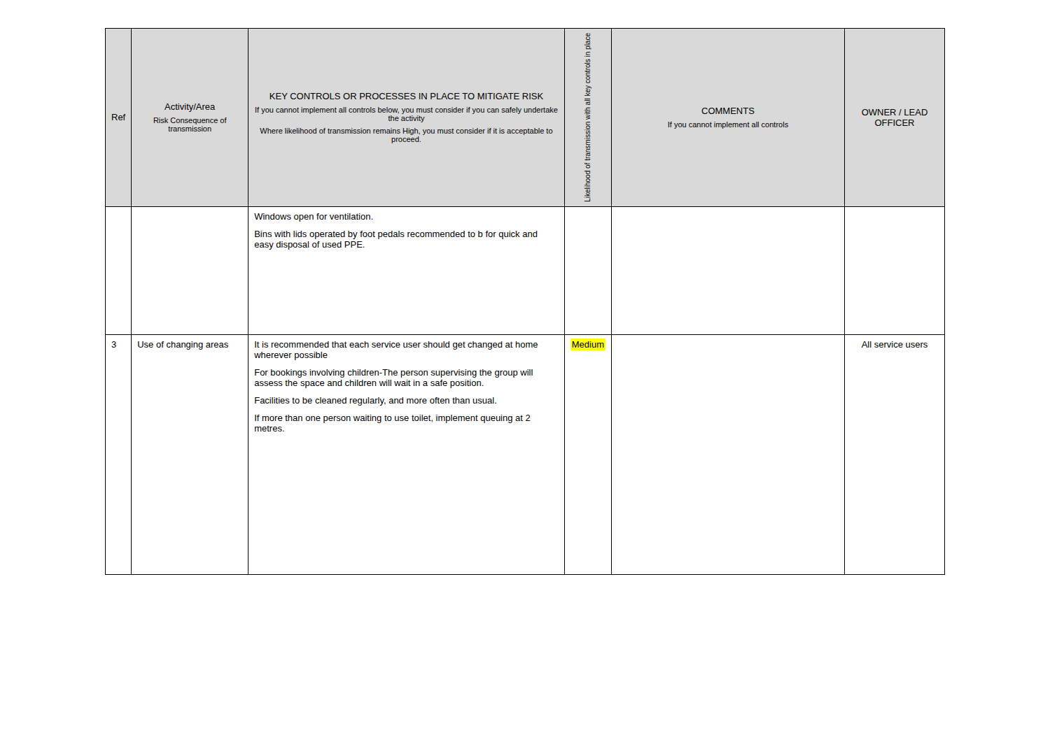| Ref | Activity/Area Risk Consequence of transmission | KEY CONTROLS OR PROCESSES IN PLACE TO MITIGATE RISK If you cannot implement all controls below, you must consider if you can safely undertake the activity Where likelihood of transmission remains High, you must consider if it is acceptable to proceed. | Likelihood of transmission with all key controls in place | COMMENTS If you cannot implement all controls | OWNER / LEAD OFFICER |
| --- | --- | --- | --- | --- | --- |
| | | Windows open for ventilation. Bins with lids operated by foot pedals recommended to b for quick and easy disposal of used PPE. | | | |
| 3 | Use of changing areas | It is recommended that each service user should get changed at home wherever possible For bookings involving children-The person supervising the group will assess the space and children will wait in a safe position. Facilities to be cleaned regularly, and more often than usual. If more than one person waiting to use toilet, implement queuing at 2 metres. | Medium | | All service users |